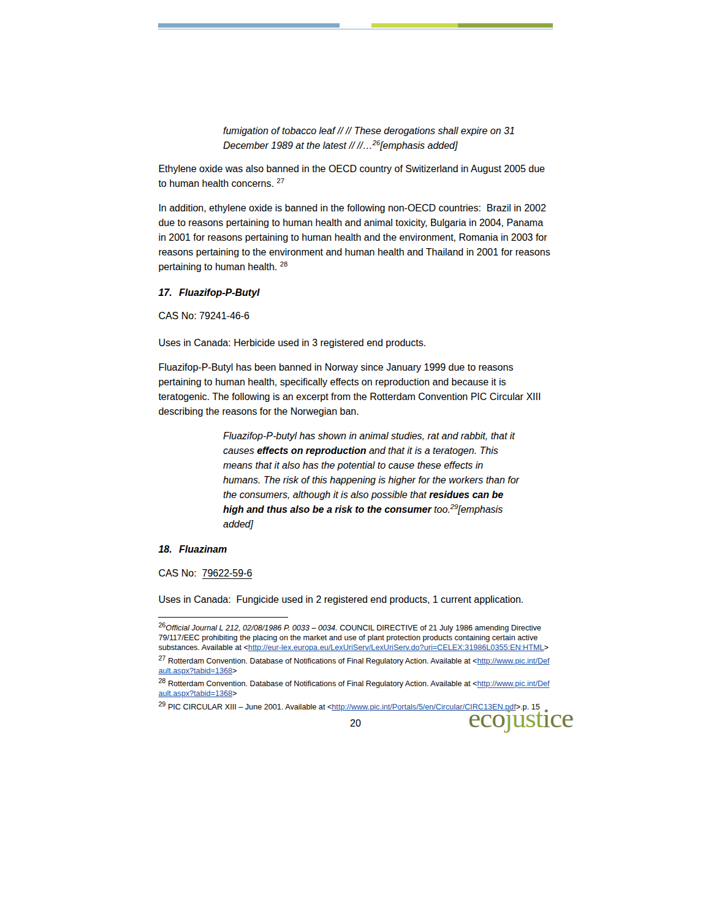fumigation of tobacco leaf // // These derogations shall expire on 31 December 1989 at the latest // //…26[emphasis added]
Ethylene oxide was also banned in the OECD country of Switizerland in August 2005 due to human health concerns. 27
In addition, ethylene oxide is banned in the following non-OECD countries: Brazil in 2002 due to reasons pertaining to human health and animal toxicity, Bulgaria in 2004, Panama in 2001 for reasons pertaining to human health and the environment, Romania in 2003 for reasons pertaining to the environment and human health and Thailand in 2001 for reasons pertaining to human health. 28
17. Fluazifop-P-Butyl
CAS No: 79241-46-6
Uses in Canada: Herbicide used in 3 registered end products.
Fluazifop-P-Butyl has been banned in Norway since January 1999 due to reasons pertaining to human health, specifically effects on reproduction and because it is teratogenic. The following is an excerpt from the Rotterdam Convention PIC Circular XIII describing the reasons for the Norwegian ban.
Fluazifop-P-butyl has shown in animal studies, rat and rabbit, that it causes effects on reproduction and that it is a teratogen. This means that it also has the potential to cause these effects in humans. The risk of this happening is higher for the workers than for the consumers, although it is also possible that residues can be high and thus also be a risk to the consumer too.29[emphasis added]
18. Fluazinam
CAS No: 79622-59-6
Uses in Canada: Fungicide used in 2 registered end products, 1 current application.
26 Official Journal L 212, 02/08/1986 P. 0033 – 0034. COUNCIL DIRECTIVE of 21 July 1986 amending Directive 79/117/EEC prohibiting the placing on the market and use of plant protection products containing certain active substances. Available at <http://eur-lex.europa.eu/LexUriServ/LexUriServ.do?uri=CELEX:31986L0355:EN:HTML>
27 Rotterdam Convention. Database of Notifications of Final Regulatory Action. Available at <http://www.pic.int/Default.aspx?tabid=1368>
28 Rotterdam Convention. Database of Notifications of Final Regulatory Action. Available at <http://www.pic.int/Default.aspx?tabid=1368>
29 PIC CIRCULAR XIII – June 2001. Available at <http://www.pic.int/Portals/5/en/Circular/CIRC13EN.pdf>.p. 15
20
eco just ice